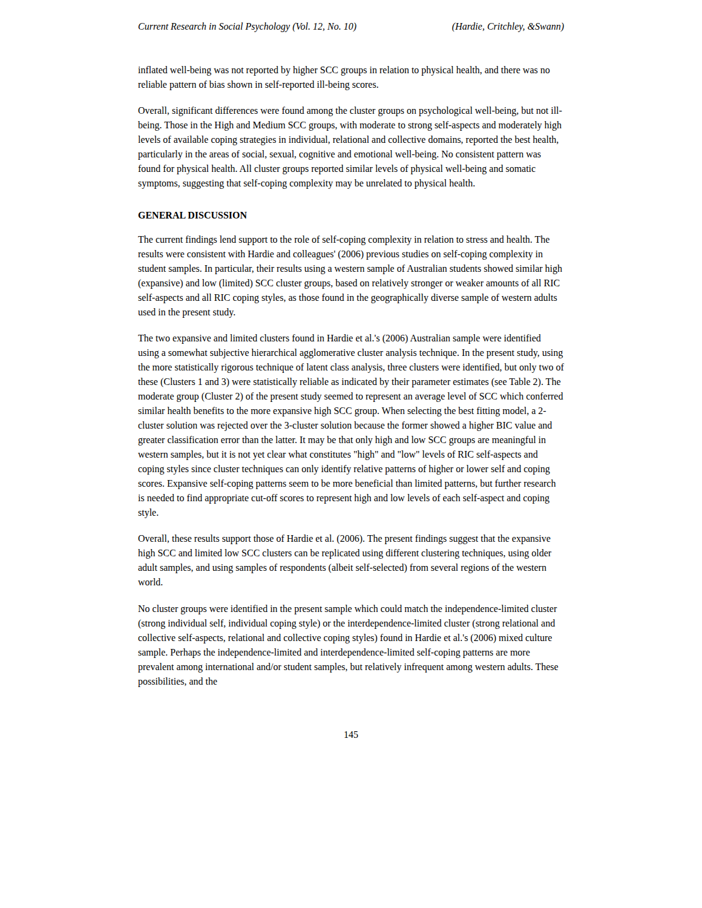Current Research in Social Psychology (Vol. 12, No. 10) (Hardie, Critchley, &Swann)
inflated well-being was not reported by higher SCC groups in relation to physical health, and there was no reliable pattern of bias shown in self-reported ill-being scores.
Overall, significant differences were found among the cluster groups on psychological well-being, but not ill-being. Those in the High and Medium SCC groups, with moderate to strong self-aspects and moderately high levels of available coping strategies in individual, relational and collective domains, reported the best health, particularly in the areas of social, sexual, cognitive and emotional well-being. No consistent pattern was found for physical health. All cluster groups reported similar levels of physical well-being and somatic symptoms, suggesting that self-coping complexity may be unrelated to physical health.
General Discussion
The current findings lend support to the role of self-coping complexity in relation to stress and health. The results were consistent with Hardie and colleagues' (2006) previous studies on self-coping complexity in student samples. In particular, their results using a western sample of Australian students showed similar high (expansive) and low (limited) SCC cluster groups, based on relatively stronger or weaker amounts of all RIC self-aspects and all RIC coping styles, as those found in the geographically diverse sample of western adults used in the present study.
The two expansive and limited clusters found in Hardie et al.'s (2006) Australian sample were identified using a somewhat subjective hierarchical agglomerative cluster analysis technique. In the present study, using the more statistically rigorous technique of latent class analysis, three clusters were identified, but only two of these (Clusters 1 and 3) were statistically reliable as indicated by their parameter estimates (see Table 2). The moderate group (Cluster 2) of the present study seemed to represent an average level of SCC which conferred similar health benefits to the more expansive high SCC group. When selecting the best fitting model, a 2-cluster solution was rejected over the 3-cluster solution because the former showed a higher BIC value and greater classification error than the latter. It may be that only high and low SCC groups are meaningful in western samples, but it is not yet clear what constitutes "high" and "low" levels of RIC self-aspects and coping styles since cluster techniques can only identify relative patterns of higher or lower self and coping scores. Expansive self-coping patterns seem to be more beneficial than limited patterns, but further research is needed to find appropriate cut-off scores to represent high and low levels of each self-aspect and coping style.
Overall, these results support those of Hardie et al. (2006). The present findings suggest that the expansive high SCC and limited low SCC clusters can be replicated using different clustering techniques, using older adult samples, and using samples of respondents (albeit self-selected) from several regions of the western world.
No cluster groups were identified in the present sample which could match the independence-limited cluster (strong individual self, individual coping style) or the interdependence-limited cluster (strong relational and collective self-aspects, relational and collective coping styles) found in Hardie et al.'s (2006) mixed culture sample. Perhaps the independence-limited and interdependence-limited self-coping patterns are more prevalent among international and/or student samples, but relatively infrequent among western adults. These possibilities, and the
145